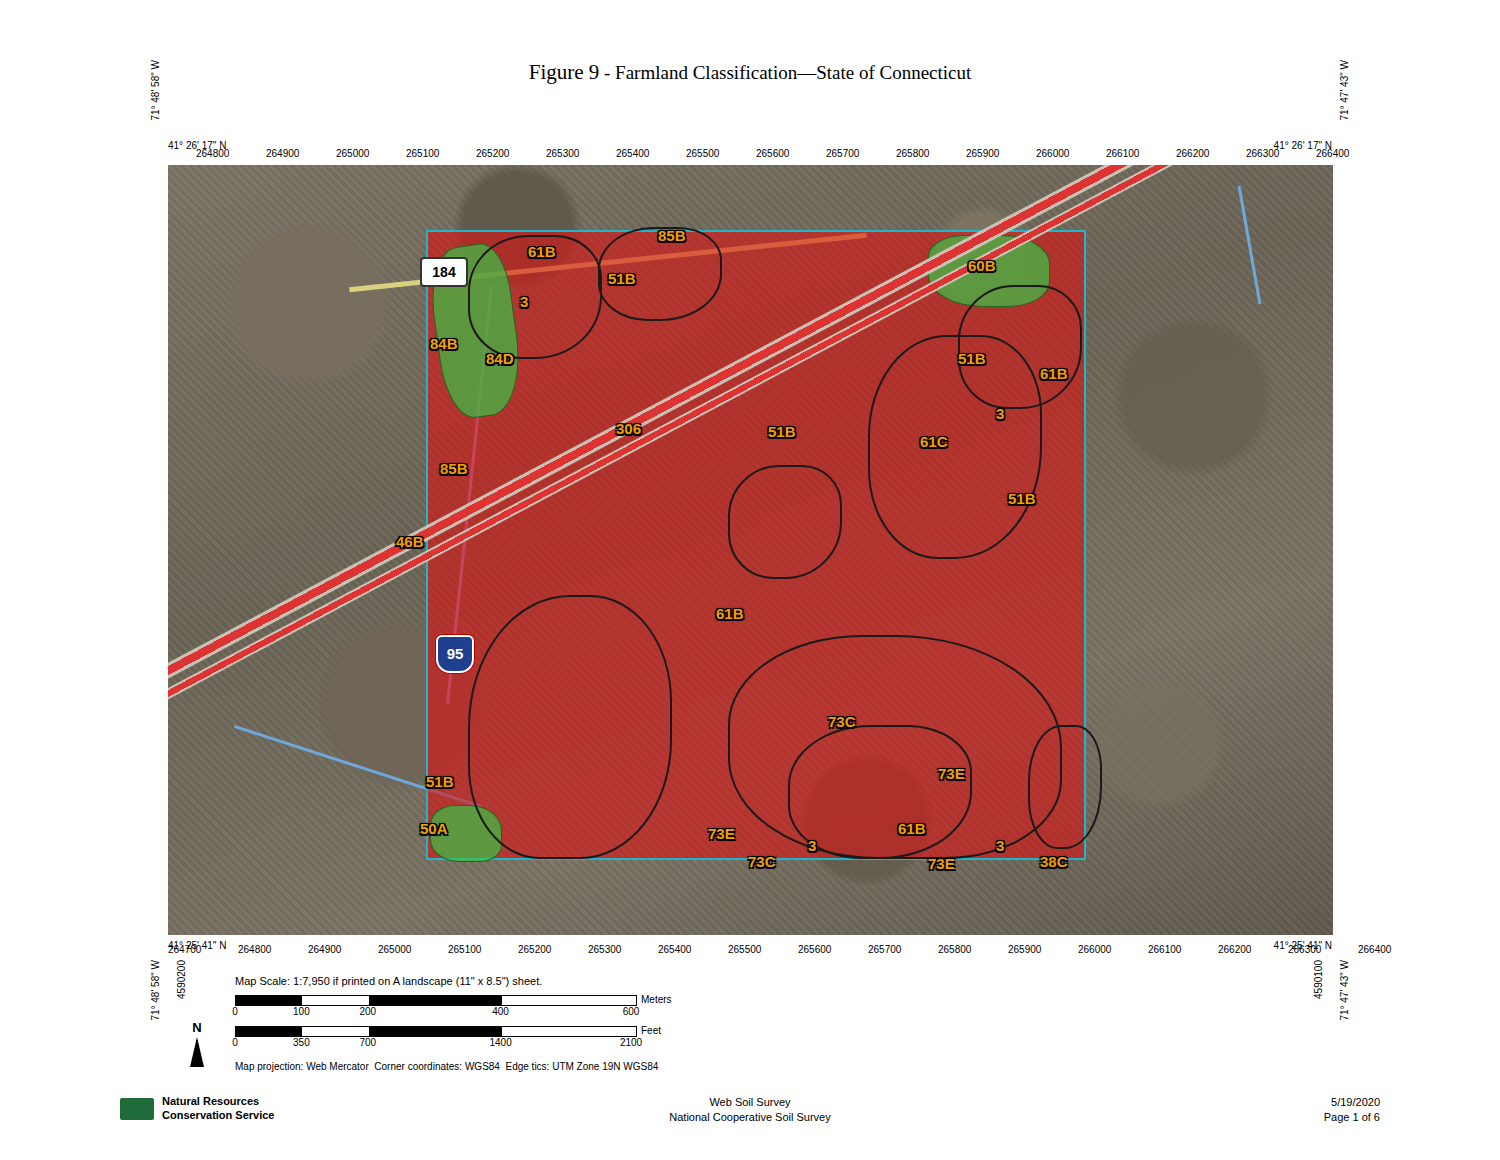Figure 9 - Farmland Classification—State of Connecticut
41° 26' 17" N
41° 26' 17" N
41° 25' 41" N
41° 25' 41" N
71° 48' 58" W
71° 47' 43" W
71° 48' 58" W
71° 47' 43" W
264800
264900
265000
265100
265200
265300
265400
265500
265600
265700
265800
265900
266000
266100
266200
266300
266400
264700
264800
264900
265000
265100
265200
265300
265400
265500
265600
265700
265800
265900
266000
266100
266200
266300
266400
4591200
4591100
4591000
4590900
4590800
4590700
4590600
4590500
4590400
4590300
4590200
4591100
4591000
4590900
4590800
4590700
4590600
4590500
4590400
4590300
4590200
4590100
184
95
61B
85B
51B
60B
3
84B
84D
51B
61B
3
306
51B
61C
85B
51B
46B
61B
73C
73E
51B
50A
73E
3
61B
3
73C
73E
38C
Map Scale: 1:7,950 if printed on A landscape (11" x 8.5") sheet.
Meters
0 100 200 400 600
Feet
0 350 700 1400 2100
Map projection: Web Mercator Corner coordinates: WGS84 Edge tics: UTM Zone 19N WGS84
N
Natural Resources
Conservation Service
Web Soil Survey
National Cooperative Soil Survey
5/19/2020
Page 1 of 6